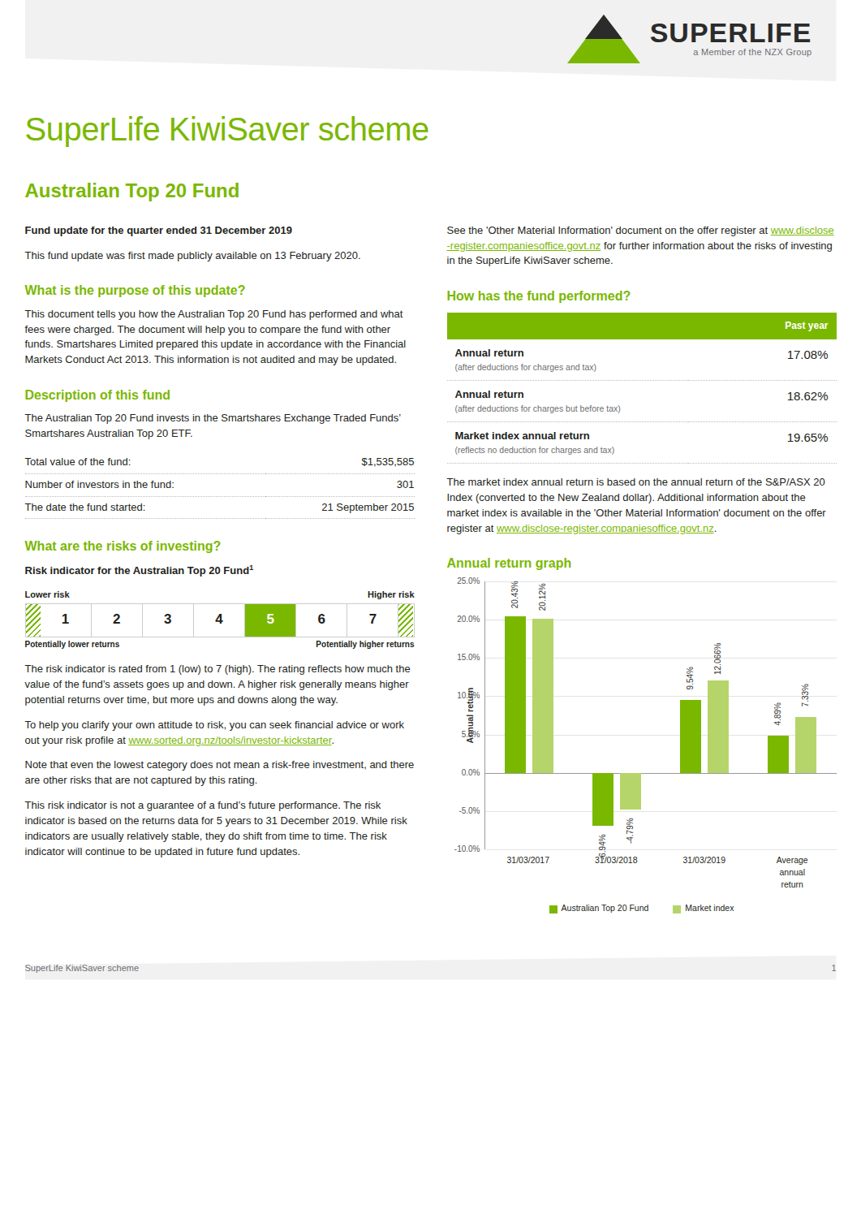SUPERLIFE
a Member of the NZX Group
SuperLife KiwiSaver scheme
Australian Top 20 Fund
Fund update for the quarter ended 31 December 2019
This fund update was first made publicly available on 13 February 2020.
What is the purpose of this update?
This document tells you how the Australian Top 20 Fund has performed and what fees were charged. The document will help you to compare the fund with other funds. Smartshares Limited prepared this update in accordance with the Financial Markets Conduct Act 2013. This information is not audited and may be updated.
Description of this fund
The Australian Top 20 Fund invests in the Smartshares Exchange Traded Funds’ Smartshares Australian Top 20 ETF.
| Total value of the fund: | $1,535,585 |
| Number of investors in the fund: | 301 |
| The date the fund started: | 21 September 2015 |
What are the risks of investing?
Risk indicator for the Australian Top 20 Fund1
Lower risk Higher risk
1
2
3
4
5
6
7
Potentially lower returns Potentially higher returns
The risk indicator is rated from 1 (low) to 7 (high). The rating reflects how much the value of the fund’s assets goes up and down. A higher risk generally means higher potential returns over time, but more ups and downs along the way.
To help you clarify your own attitude to risk, you can seek financial advice or work out your risk profile at www.sorted.org.nz/tools/investor-kickstarter.
Note that even the lowest category does not mean a risk-free investment, and there are other risks that are not captured by this rating.
This risk indicator is not a guarantee of a fund’s future performance. The risk indicator is based on the returns data for 5 years to 31 December 2019. While risk indicators are usually relatively stable, they do shift from time to time. The risk indicator will continue to be updated in future fund updates.
See the 'Other Material Information' document on the offer register at www.disclose-register.companiesoffice.govt.nz for further information about the risks of investing in the SuperLife KiwiSaver scheme.
How has the fund performed?
| | Past year |
| --- | --- |
| Annual return (after deductions for charges and tax) | 17.08% |
| Annual return (after deductions for charges but before tax) | 18.62% |
| Market index annual return (reflects no deduction for charges and tax) | 19.65% |
The market index annual return is based on the annual return of the S&P/ASX 20 Index (converted to the New Zealand dollar). Additional information about the market index is available in the 'Other Material Information' document on the offer register at www.disclose-register.companiesoffice.govt.nz.
Annual return graph
Annual return
gridlines: 25% top .. -10% bottom => range 35 units over 330px => 9.43px per unit
25.0%
20.0%
15.0%
10.0%
5.0%
0.0%
-5.0%
-10.0%
20.43%
20.12%
-6.94%
-4.79%
9.54%
12.066%
4.89%
7.33%
31/03/2017
31/03/2018
31/03/2019
Average
annual
return
Australian Top 20 Fund
Market index
SuperLife KiwiSaver scheme
1